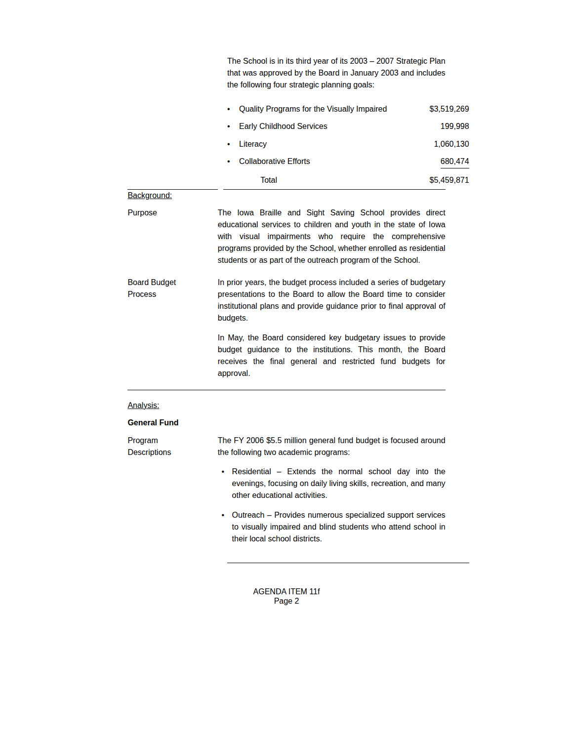The School is in its third year of its 2003 – 2007 Strategic Plan that was approved by the Board in January 2003 and includes the following four strategic planning goals:
| • | Quality Programs for the Visually Impaired | $3,519,269 |
| • | Early Childhood Services | 199,998 |
| • | Literacy | 1,060,130 |
| • | Collaborative Efforts | 680,474 |
| | Total | $5,459,871 |
Background:
Purpose
The Iowa Braille and Sight Saving School provides direct educational services to children and youth in the state of Iowa with visual impairments who require the comprehensive programs provided by the School, whether enrolled as residential students or as part of the outreach program of the School.
Board Budget
Process
In prior years, the budget process included a series of budgetary presentations to the Board to allow the Board time to consider institutional plans and provide guidance prior to final approval of budgets.
In May, the Board considered key budgetary issues to provide budget guidance to the institutions. This month, the Board receives the final general and restricted fund budgets for approval.
Analysis:
General Fund
Program
Descriptions
The FY 2006 $5.5 million general fund budget is focused around the following two academic programs:
Residential – Extends the normal school day into the evenings, focusing on daily living skills, recreation, and many other educational activities.
Outreach – Provides numerous specialized support services to visually impaired and blind students who attend school in their local school districts.
AGENDA ITEM 11f
Page 2